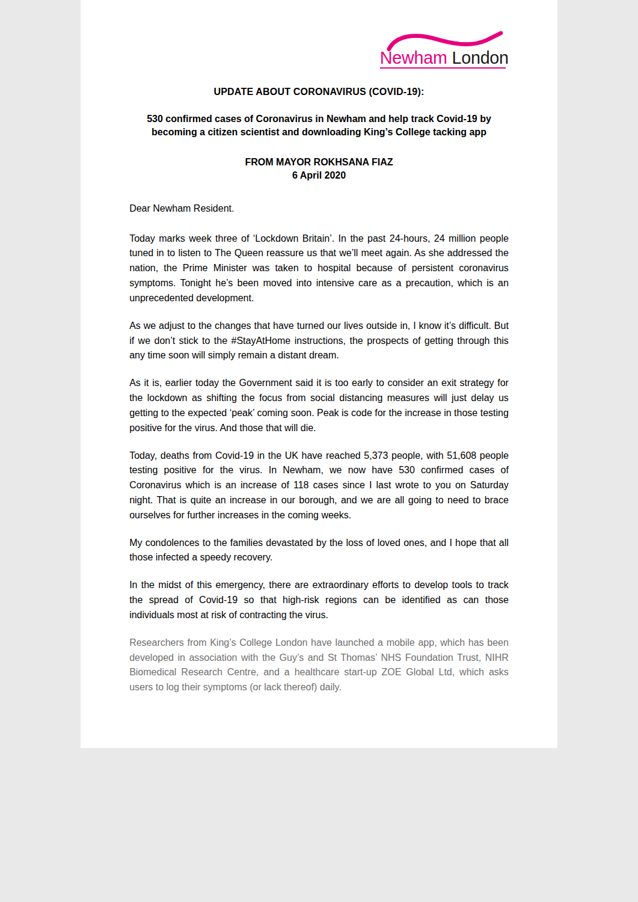Newham London
UPDATE ABOUT CORONAVIRUS (COVID-19):
530 confirmed cases of Coronavirus in Newham and help track Covid-19 by becoming a citizen scientist and downloading King’s College tacking app
FROM MAYOR ROKHSANA FIAZ
6 April 2020
Dear Newham Resident.
Today marks week three of ‘Lockdown Britain’. In the past 24-hours, 24 million people tuned in to listen to The Queen reassure us that we’ll meet again. As she addressed the nation, the Prime Minister was taken to hospital because of persistent coronavirus symptoms. Tonight he’s been moved into intensive care as a precaution, which is an unprecedented development.
As we adjust to the changes that have turned our lives outside in, I know it’s difficult. But if we don’t stick to the #StayAtHome instructions, the prospects of getting through this any time soon will simply remain a distant dream.
As it is, earlier today the Government said it is too early to consider an exit strategy for the lockdown as shifting the focus from social distancing measures will just delay us getting to the expected ‘peak’ coming soon. Peak is code for the increase in those testing positive for the virus. And those that will die.
Today, deaths from Covid-19 in the UK have reached 5,373 people, with 51,608 people testing positive for the virus. In Newham, we now have 530 confirmed cases of Coronavirus which is an increase of 118 cases since I last wrote to you on Saturday night. That is quite an increase in our borough, and we are all going to need to brace ourselves for further increases in the coming weeks.
My condolences to the families devastated by the loss of loved ones, and I hope that all those infected a speedy recovery.
In the midst of this emergency, there are extraordinary efforts to develop tools to track the spread of Covid-19 so that high-risk regions can be identified as can those individuals most at risk of contracting the virus.
Researchers from King’s College London have launched a mobile app, which has been developed in association with the Guy’s and St Thomas’ NHS Foundation Trust, NIHR Biomedical Research Centre, and a healthcare start-up ZOE Global Ltd, which asks users to log their symptoms (or lack thereof) daily.